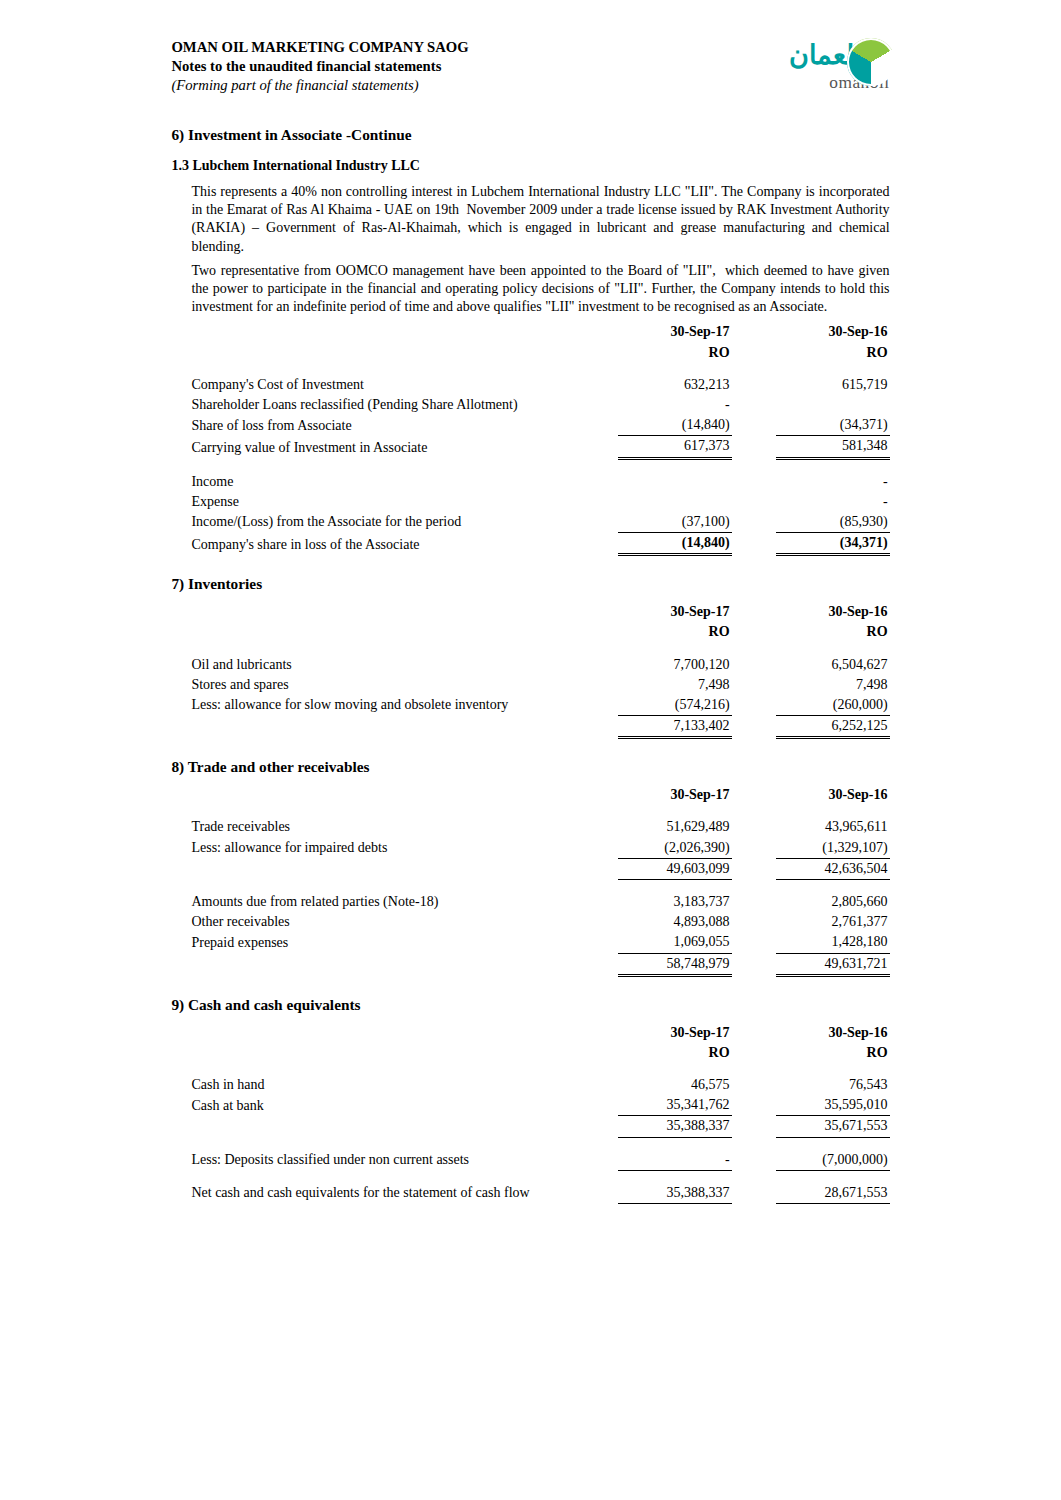Oman Oil Marketing Company SAOG
Notes to the unaudited financial statements
(Forming part of the financial statements)
نفطعمان
omanoil
6) Investment in Associate -Continue
1.3 Lubchem International Industry LLC
This represents a 40% non controlling interest in Lubchem International Industry LLC "LII". The Company is incorporated in the Emarat of Ras Al Khaima - UAE on 19th November 2009 under a trade license issued by RAK Investment Authority (RAKIA) – Government of Ras-Al-Khaimah, which is engaged in lubricant and grease manufacturing and chemical blending.
Two representative from OOMCO management have been appointed to the Board of "LII", which deemed to have given the power to participate in the financial and operating policy decisions of "LII". Further, the Company intends to hold this investment for an indefinite period of time and above qualifies "LII" investment to be recognised as an Associate.
| | | 30-Sep-17 | | 30-Sep-16 |
| | | RO | | RO |
| Company's Cost of Investment | | 632,213 | | 615,719 |
| Shareholder Loans reclassified (Pending Share Allotment) | | - | | |
| Share of loss from Associate | | (14,840) | | (34,371) |
| Carrying value of Investment in Associate | | 617,373 | | 581,348 |
| Income | | | | - |
| Expense | | | | - |
| Income/(Loss) from the Associate for the period | | (37,100) | | (85,930) |
| Company's share in loss of the Associate | | (14,840) | | (34,371) |
7) Inventories
| | | 30-Sep-17 | | 30-Sep-16 |
| | | RO | | RO |
| Oil and lubricants | | 7,700,120 | | 6,504,627 |
| Stores and spares | | 7,498 | | 7,498 |
| Less: allowance for slow moving and obsolete inventory | | (574,216) | | (260,000) |
| | | 7,133,402 | | 6,252,125 |
8) Trade and other receivables
| | | 30-Sep-17 | | 30-Sep-16 |
| Trade receivables | | 51,629,489 | | 43,965,611 |
| Less: allowance for impaired debts | | (2,026,390) | | (1,329,107) |
| | | 49,603,099 | | 42,636,504 |
| Amounts due from related parties (Note-18) | | 3,183,737 | | 2,805,660 |
| Other receivables | | 4,893,088 | | 2,761,377 |
| Prepaid expenses | | 1,069,055 | | 1,428,180 |
| | | 58,748,979 | | 49,631,721 |
9) Cash and cash equivalents
| | | 30-Sep-17 | | 30-Sep-16 |
| | | RO | | RO |
| Cash in hand | | 46,575 | | 76,543 |
| Cash at bank | | 35,341,762 | | 35,595,010 |
| | | 35,388,337 | | 35,671,553 |
| Less: Deposits classified under non current assets | | - | | (7,000,000) |
| Net cash and cash equivalents for the statement of cash flow | | 35,388,337 | | 28,671,553 |